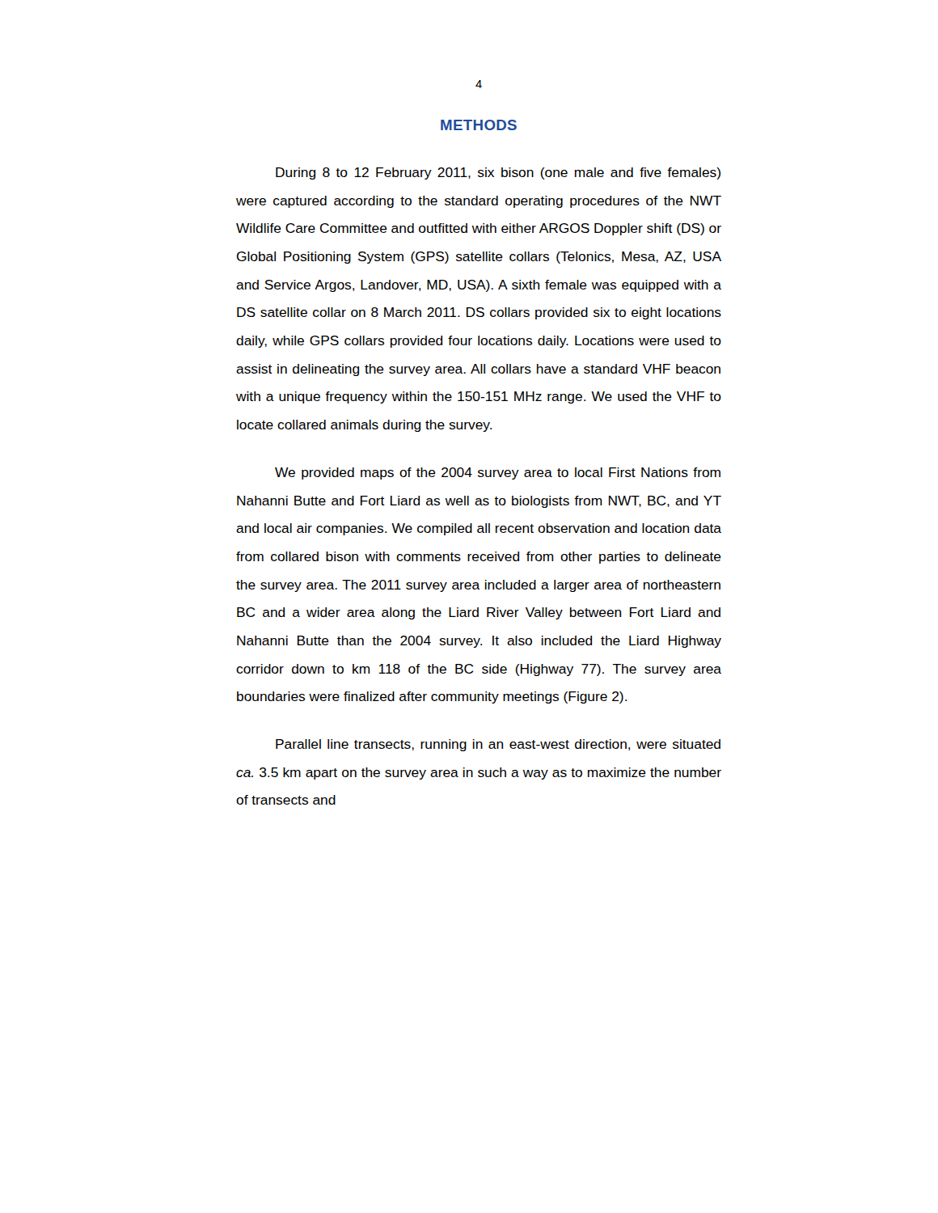4
METHODS
During 8 to 12 February 2011, six bison (one male and five females) were captured according to the standard operating procedures of the NWT Wildlife Care Committee and outfitted with either ARGOS Doppler shift (DS) or Global Positioning System (GPS) satellite collars (Telonics, Mesa, AZ, USA and Service Argos, Landover, MD, USA). A sixth female was equipped with a DS satellite collar on 8 March 2011. DS collars provided six to eight locations daily, while GPS collars provided four locations daily. Locations were used to assist in delineating the survey area. All collars have a standard VHF beacon with a unique frequency within the 150-151 MHz range. We used the VHF to locate collared animals during the survey.
We provided maps of the 2004 survey area to local First Nations from Nahanni Butte and Fort Liard as well as to biologists from NWT, BC, and YT and local air companies. We compiled all recent observation and location data from collared bison with comments received from other parties to delineate the survey area. The 2011 survey area included a larger area of northeastern BC and a wider area along the Liard River Valley between Fort Liard and Nahanni Butte than the 2004 survey. It also included the Liard Highway corridor down to km 118 of the BC side (Highway 77). The survey area boundaries were finalized after community meetings (Figure 2).
Parallel line transects, running in an east-west direction, were situated ca. 3.5 km apart on the survey area in such a way as to maximize the number of transects and